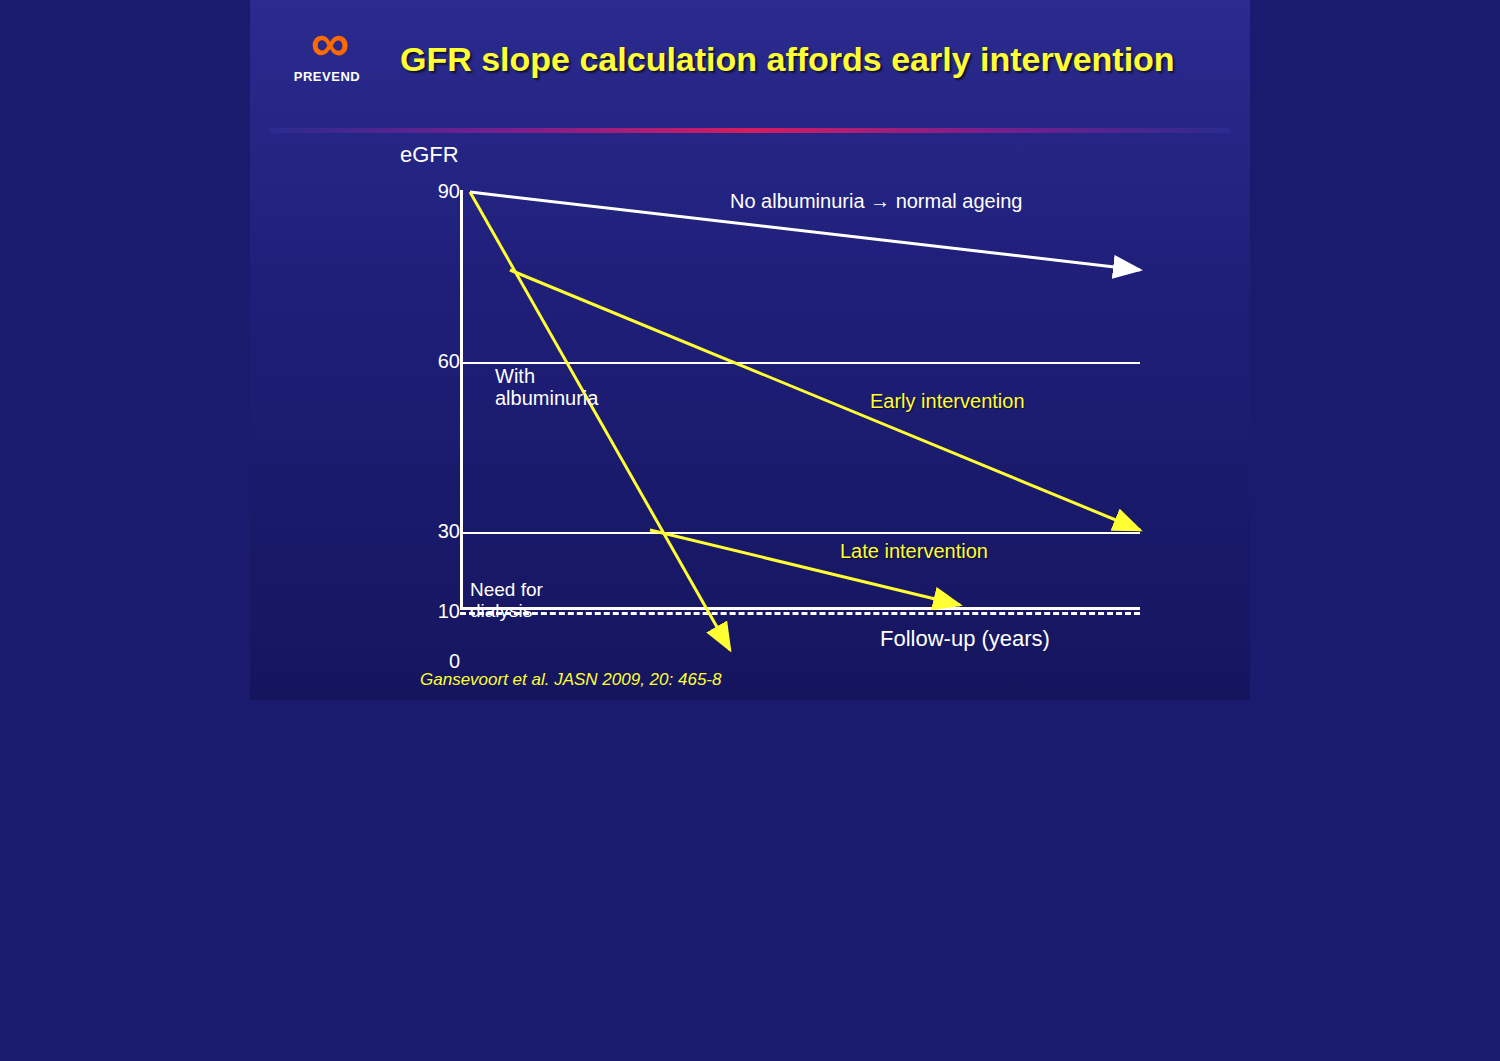∞
PREVEND
GFR slope calculation affords early intervention
eGFR
90
60
30
10
0
Need for
dialysis
No albuminuria → normal ageing
With
albuminuria
Early intervention
Late intervention
Follow-up (years)
Gansevoort et al. JASN 2009, 20: 465-8